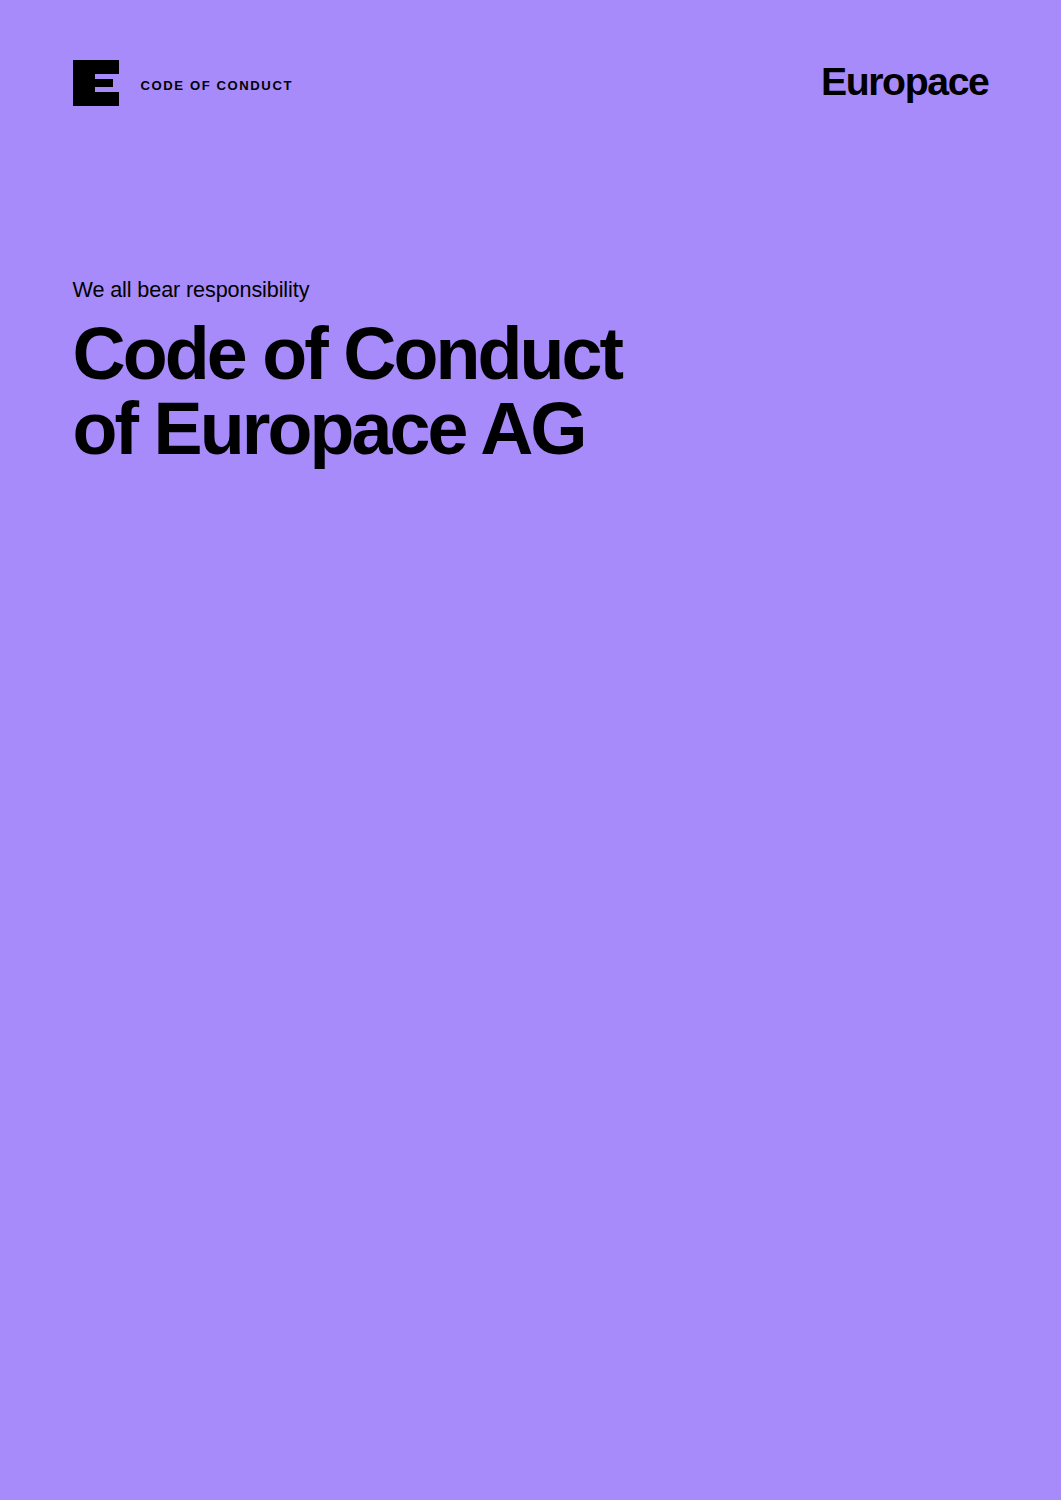Code of Conduct
Europace
We all bear responsibility
Code of Conduct of Europace AG